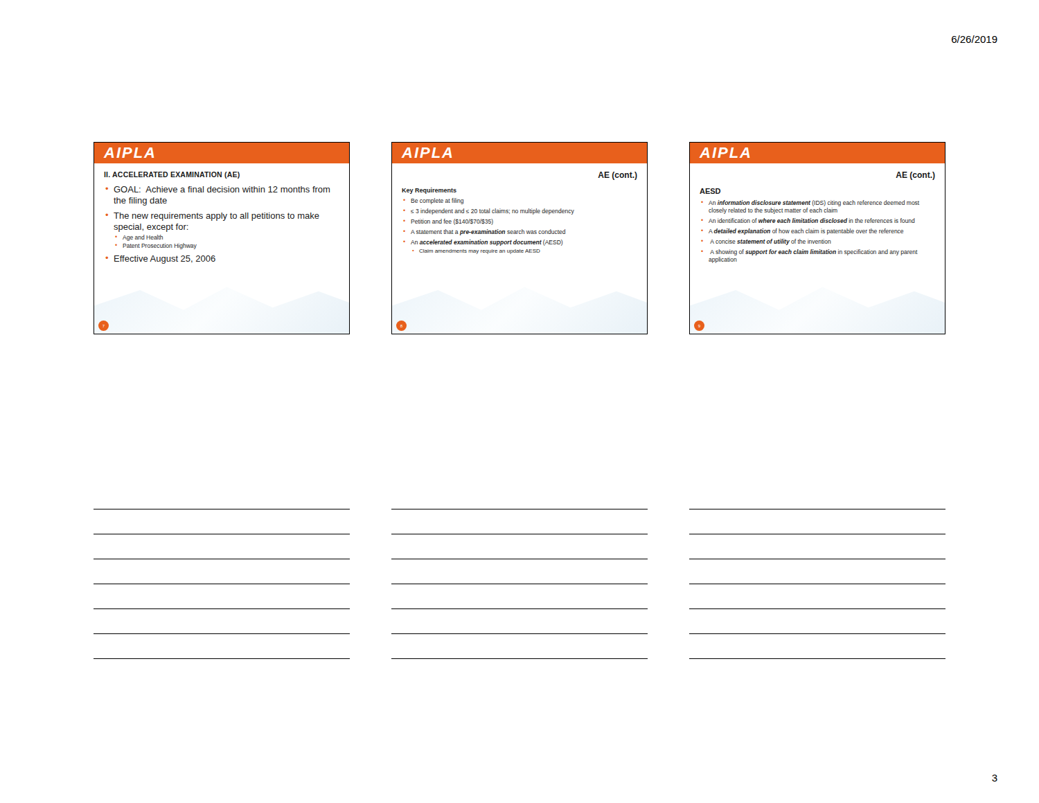6/26/2019
AIPLA
II. ACCELERATED EXAMINATION (AE)
GOAL: Achieve a final decision within 12 months from the filing date
The new requirements apply to all petitions to make special, except for:
Age and Health
Patent Prosecution Highway
Effective August 25, 2006
7
AIPLA
AE (cont.)
Key Requirements
Be complete at filing
≤ 3 independent and ≤ 20 total claims; no multiple dependency
Petition and fee ($140/$70/$35)
A statement that a pre-examination search was conducted
An accelerated examination support document (AESD)
Claim amendments may require an update AESD
8
AIPLA
AE (cont.)
AESD
An information disclosure statement (IDS) citing each reference deemed most closely related to the subject matter of each claim
An identification of where each limitation disclosed in the references is found
A detailed explanation of how each claim is patentable over the reference
A concise statement of utility of the invention
A showing of support for each claim limitation in specification and any parent application
9
3